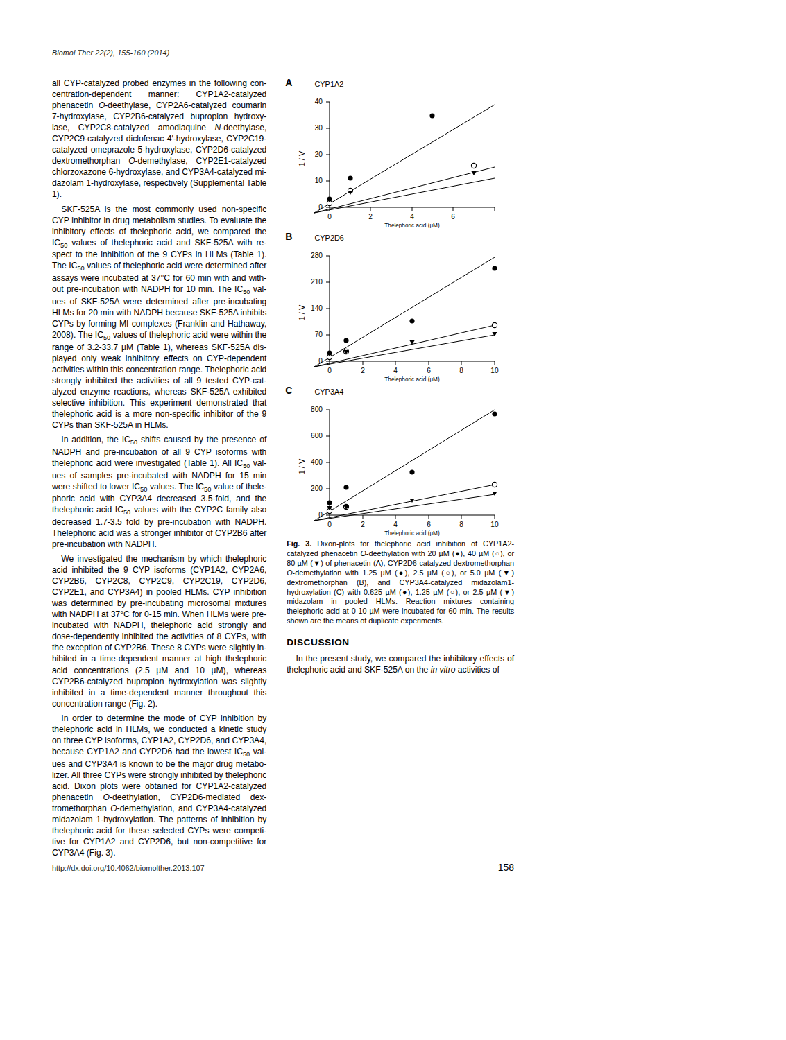Biomol Ther 22(2), 155-160 (2014)
all CYP-catalyzed probed enzymes in the following concentration-dependent manner: CYP1A2-catalyzed phenacetin O-deethylase, CYP2A6-catalyzed coumarin 7-hydroxylase, CYP2B6-catalyzed bupropion hydroxylase, CYP2C8-catalyzed amodiaquine N-deethylase, CYP2C9-catalyzed diclofenac 4′-hydroxylase, CYP2C19-catalyzed omeprazole 5-hydroxylase, CYP2D6-catalyzed dextromethorphan O-demethylase, CYP2E1-catalyzed chlorzoxazone 6-hydroxylase, and CYP3A4-catalyzed midazolam 1-hydroxylase, respectively (Supplemental Table 1).
SKF-525A is the most commonly used non-specific CYP inhibitor in drug metabolism studies. To evaluate the inhibitory effects of thelephoric acid, we compared the IC50 values of thelephoric acid and SKF-525A with respect to the inhibition of the 9 CYPs in HLMs (Table 1). The IC50 values of thelephoric acid were determined after assays were incubated at 37°C for 60 min with and without pre-incubation with NADPH for 10 min. The IC50 values of SKF-525A were determined after pre-incubating HLMs for 20 min with NADPH because SKF-525A inhibits CYPs by forming MI complexes (Franklin and Hathaway, 2008). The IC50 values of thelephoric acid were within the range of 3.2-33.7 µM (Table 1), whereas SKF-525A displayed only weak inhibitory effects on CYP-dependent activities within this concentration range. Thelephoric acid strongly inhibited the activities of all 9 tested CYP-catalyzed enzyme reactions, whereas SKF-525A exhibited selective inhibition. This experiment demonstrated that thelephoric acid is a more non-specific inhibitor of the 9 CYPs than SKF-525A in HLMs.
In addition, the IC50 shifts caused by the presence of NADPH and pre-incubation of all 9 CYP isoforms with thelephoric acid were investigated (Table 1). All IC50 values of samples pre-incubated with NADPH for 15 min were shifted to lower IC50 values. The IC50 value of thelephoric acid with CYP3A4 decreased 3.5-fold, and the thelephoric acid IC50 values with the CYP2C family also decreased 1.7-3.5 fold by pre-incubation with NADPH. Thelephoric acid was a stronger inhibitor of CYP2B6 after pre-incubation with NADPH.
We investigated the mechanism by which thelephoric acid inhibited the 9 CYP isoforms (CYP1A2, CYP2A6, CYP2B6, CYP2C8, CYP2C9, CYP2C19, CYP2D6, CYP2E1, and CYP3A4) in pooled HLMs. CYP inhibition was determined by pre-incubating microsomal mixtures with NADPH at 37°C for 0-15 min. When HLMs were pre-incubated with NADPH, thelephoric acid strongly and dose-dependently inhibited the activities of 8 CYPs, with the exception of CYP2B6. These 8 CYPs were slightly inhibited in a time-dependent manner at high thelephoric acid concentrations (2.5 µM and 10 µM), whereas CYP2B6-catalyzed bupropion hydroxylation was slightly inhibited in a time-dependent manner throughout this concentration range (Fig. 2).
In order to determine the mode of CYP inhibition by thelephoric acid in HLMs, we conducted a kinetic study on three CYP isoforms, CYP1A2, CYP2D6, and CYP3A4, because CYP1A2 and CYP2D6 had the lowest IC50 values and CYP3A4 is known to be the major drug metabolizer. All three CYPs were strongly inhibited by thelephoric acid. Dixon plots were obtained for CYP1A2-catalyzed phenacetin O-deethylation, CYP2D6-mediated dextromethorphan O-demethylation, and CYP3A4-catalyzed midazolam 1-hydroxylation. The patterns of inhibition by thelephoric acid for these selected CYPs were competitive for CYP1A2 and CYP2D6, but non-competitive for CYP3A4 (Fig. 3).
A
CYP1A2
0 10 20 30 40 0 2 4 6 1 / V Thelephoric acid (µM)
B
CYP2D6
0 70 140 210 280 0 2 4 6 8 10 1 / V Thelephoric acid (µM)
C
CYP3A4
0 200 400 600 800 0 2 4 6 8 10 1 / V Thelephoric acid (µM)
Fig. 3. Dixon-plots for thelephoric acid inhibition of CYP1A2-catalyzed phenacetin O-deethylation with 20 µM (●), 40 µM (○), or 80 µM (▼) of phenacetin (A), CYP2D6-catalyzed dextromethorphan O-demethylation with 1.25 µM (●), 2.5 µM (○), or 5.0 µM (▼) dextromethorphan (B), and CYP3A4-catalyzed midazolam1-hydroxylation (C) with 0.625 µM (●), 1.25 µM (○), or 2.5 µM (▼) midazolam in pooled HLMs. Reaction mixtures containing thelephoric acid at 0-10 µM were incubated for 60 min. The results shown are the means of duplicate experiments.
DISCUSSION
In the present study, we compared the inhibitory effects of thelephoric acid and SKF-525A on the in vitro activities of
http://dx.doi.org/10.4062/biomolther.2013.107 158